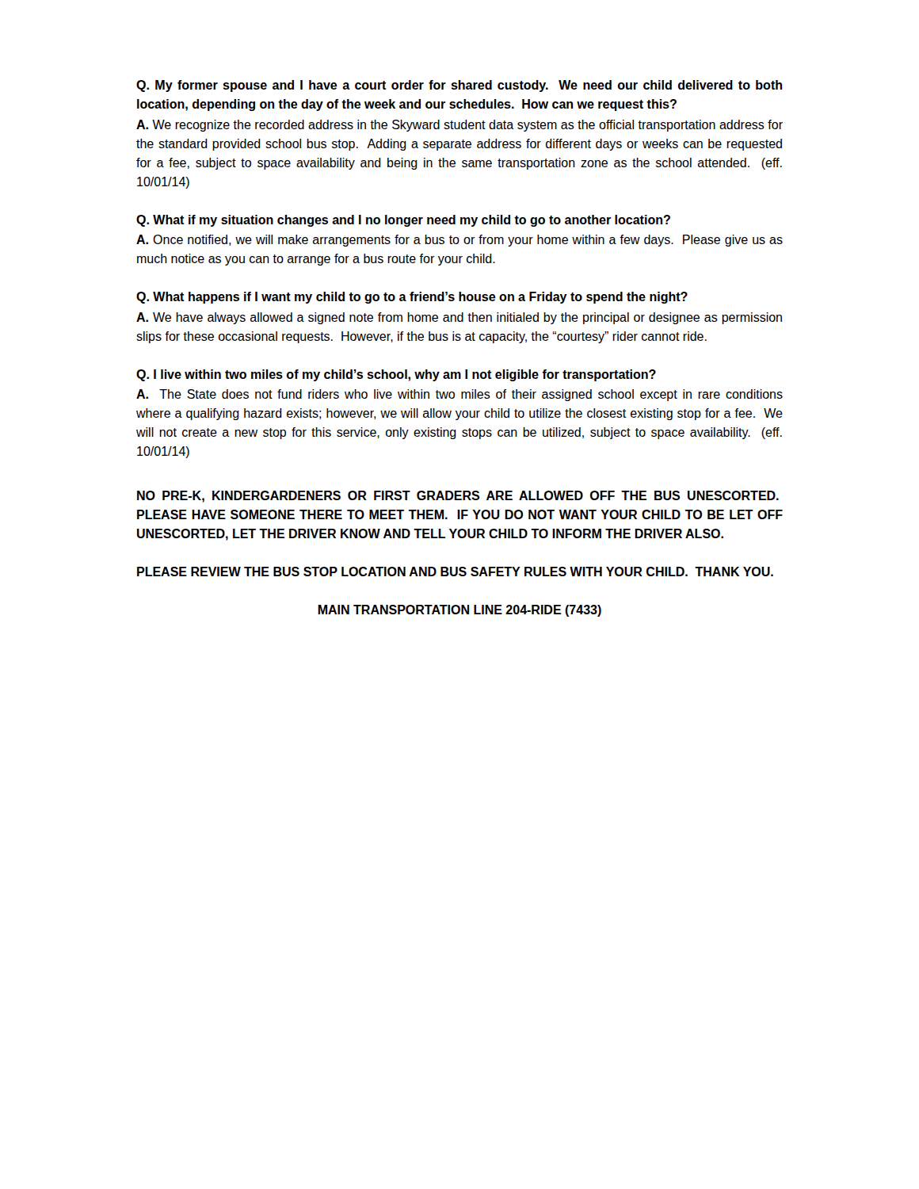Q. My former spouse and I have a court order for shared custody. We need our child delivered to both location, depending on the day of the week and our schedules. How can we request this?
A. We recognize the recorded address in the Skyward student data system as the official transportation address for the standard provided school bus stop. Adding a separate address for different days or weeks can be requested for a fee, subject to space availability and being in the same transportation zone as the school attended. (eff. 10/01/14)
Q. What if my situation changes and I no longer need my child to go to another location?
A. Once notified, we will make arrangements for a bus to or from your home within a few days. Please give us as much notice as you can to arrange for a bus route for your child.
Q. What happens if I want my child to go to a friend’s house on a Friday to spend the night?
A. We have always allowed a signed note from home and then initialed by the principal or designee as permission slips for these occasional requests. However, if the bus is at capacity, the “courtesy” rider cannot ride.
Q. I live within two miles of my child’s school, why am I not eligible for transportation?
A. The State does not fund riders who live within two miles of their assigned school except in rare conditions where a qualifying hazard exists; however, we will allow your child to utilize the closest existing stop for a fee. We will not create a new stop for this service, only existing stops can be utilized, subject to space availability. (eff. 10/01/14)
No Pre-K, Kindergardeners or First Graders are allowed off the bus unescorted. Please have someone there to meet them. If you do not want your child to be let off unescorted, let the driver know and tell your child to inform the driver also.
Please review the bus stop location and bus safety rules with your child. Thank you.
MAIN TRANSPORTATION LINE 204-RIDE (7433)